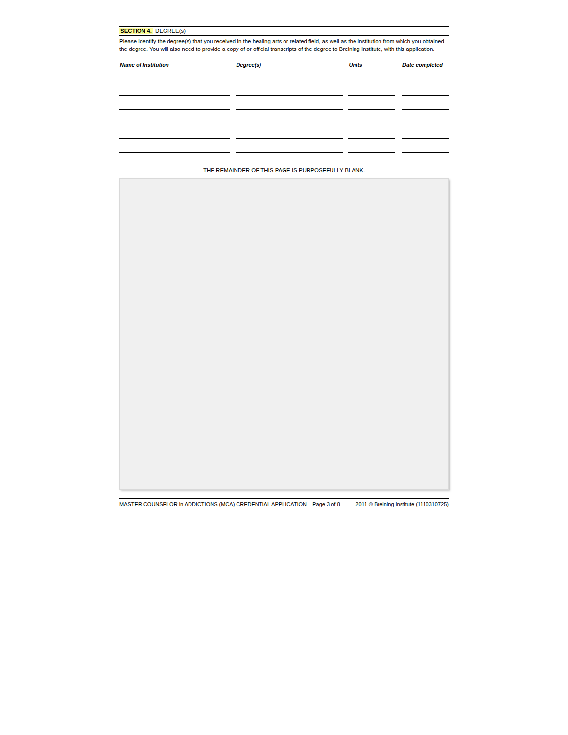SECTION 4. DEGREE(s)
Please identify the degree(s) that you received in the healing arts or related field, as well as the institution from which you obtained the degree. You will also need to provide a copy of or official transcripts of the degree to Breining Institute, with this application.
| Name of Institution | | Degree(s) | | Units | | Date completed |
| --- | --- | --- | --- | --- | --- | --- |
THE REMAINDER OF THIS PAGE IS PURPOSEFULLY BLANK.
MASTER COUNSELOR in ADDICTIONS (MCA) CREDENTIAL APPLICATION – Page 3 of 8
2011 © Breining Institute (1110310725)